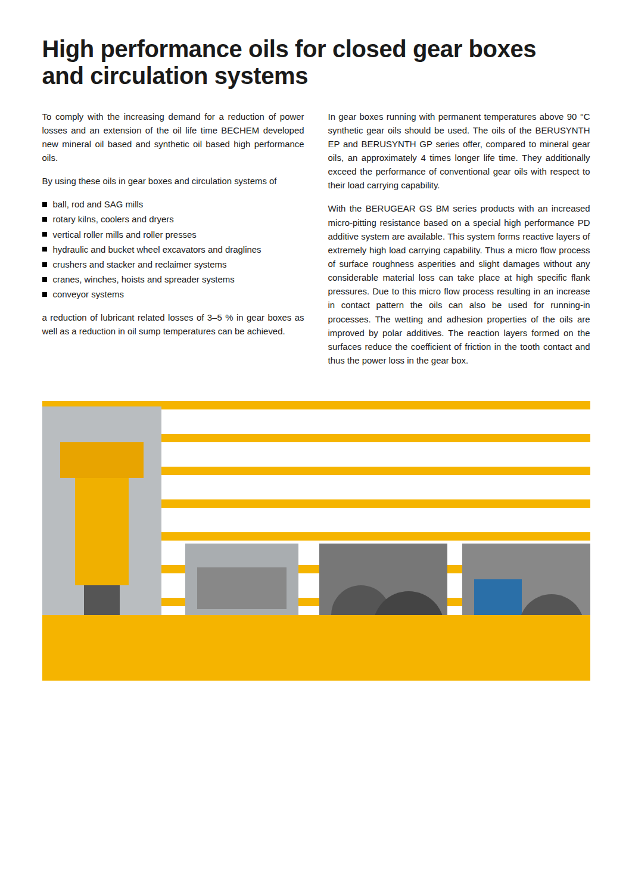High performance oils for closed gear boxes
and circulation systems
To comply with the increasing demand for a reduction of power losses and an extension of the oil life time BECHEM developed new mineral oil based and synthetic oil based high performance oils.
By using these oils in gear boxes and circulation systems of
ball, rod and SAG mills
rotary kilns, coolers and dryers
vertical roller mills and roller presses
hydraulic and bucket wheel excavators and draglines
crushers and stacker and reclaimer systems
cranes, winches, hoists and spreader systems
conveyor systems
a reduction of lubricant related losses of 3–5 % in gear boxes as well as a reduction in oil sump temperatures can be achieved.
In gear boxes running with permanent temperatures above 90 °C synthetic gear oils should be used. The oils of the BERUSYNTH EP and BERUSYNTH GP series offer, compared to mineral gear oils, an approximately 4 times longer life time. They additionally exceed the performance of conventional gear oils with respect to their load carrying capability.
With the BERUGEAR GS BM series products with an increased micro-pitting resistance based on a special high performance PD additive system are available. This system forms reactive layers of extremely high load carrying capability. Thus a micro flow process of surface roughness asperities and slight damages without any considerable material loss can take place at high specific flank pressures. Due to this micro flow process resulting in an increase in contact pattern the oils can also be used for running-in processes. The wetting and adhesion properties of the oils are improved by polar additives. The reaction layers formed on the surfaces reduce the coefficient of friction in the tooth contact and thus the power loss in the gear box.